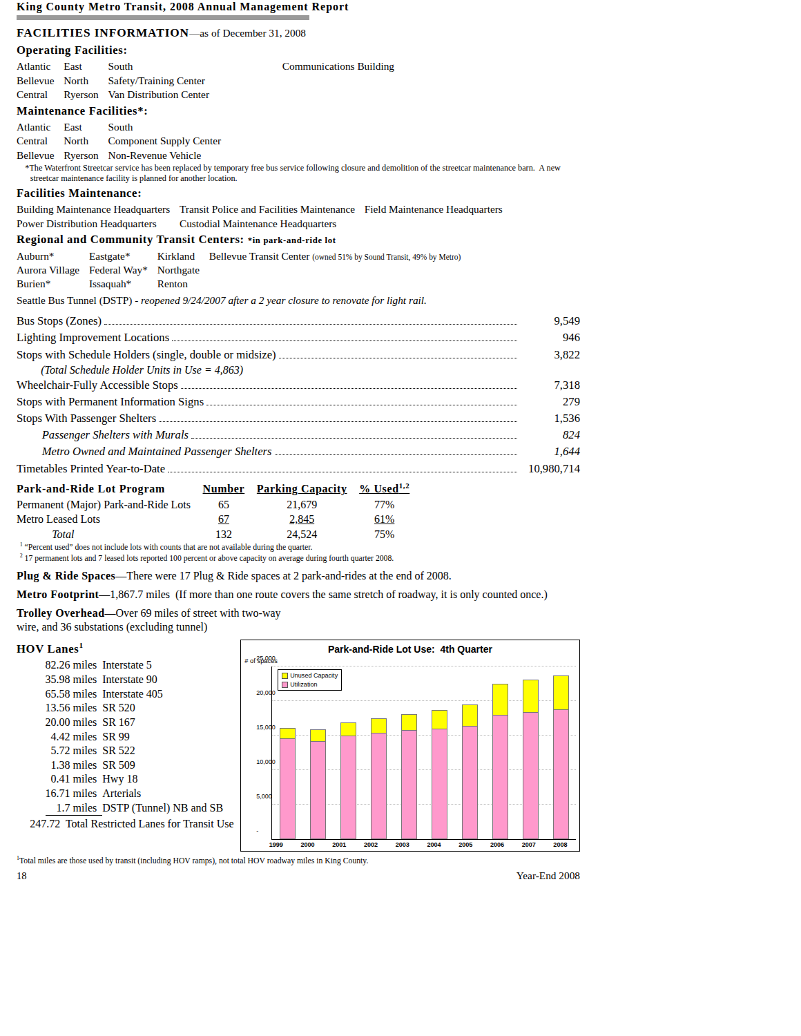King County Metro Transit, 2008 Annual Management Report
FACILITIES INFORMATION
—as of December 31, 2008
Operating Facilities:
| Atlantic | East | South | Communications Building |
| Bellevue | North | Safety/Training Center | |
| Central | Ryerson | Van Distribution Center | |
Maintenance Facilities*:
| Atlantic | East | South |
| Central | North | Component Supply Center |
| Bellevue | Ryerson | Non-Revenue Vehicle |
*The Waterfront Streetcar service has been replaced by temporary free bus service following closure and demolition of the streetcar maintenance barn. A new streetcar maintenance facility is planned for another location.
Facilities Maintenance:
| Building Maintenance Headquarters | Transit Police and Facilities Maintenance | Field Maintenance Headquarters |
| Power Distribution Headquarters | Custodial Maintenance Headquarters | |
Regional and Community Transit Centers: *in park-and-ride lot
| Auburn* | Eastgate* | Kirkland | Bellevue Transit Center (owned 51% by Sound Transit, 49% by Metro) |
| Aurora Village | Federal Way* | Northgate | |
| Burien* | Issaquah* | Renton | |
Seattle Bus Tunnel (DSTP) - reopened 9/24/2007 after a 2 year closure to renovate for light rail.
Bus Stops (Zones) 9,549
Lighting Improvement Locations 946
Stops with Schedule Holders (single, double or midsize) 3,822
(Total Schedule Holder Units in Use = 4,863)
Wheelchair-Fully Accessible Stops 7,318
Stops with Permanent Information Signs 279
Stops With Passenger Shelters 1,536
Passenger Shelters with Murals 824
Metro Owned and Maintained Passenger Shelters 1,644
Timetables Printed Year-to-Date 10,980,714
| Park-and-Ride Lot Program | Number | Parking Capacity | % Used 1,2 |
| --- | --- | --- | --- |
| Permanent (Major) Park-and-Ride Lots | 65 | 21,679 | 77% |
| Metro Leased Lots | 67 | 2,845 | 61% |
| Total | 132 | 24,524 | 75% |
1 “Percent used” does not include lots with counts that are not available during the quarter.
2 17 permanent lots and 7 leased lots reported 100 percent or above capacity on average during fourth quarter 2008.
Plug & Ride Spaces—There were 17 Plug & Ride spaces at 2 park-and-rides at the end of 2008.
Metro Footprint—1,867.7 miles (If more than one route covers the same stretch of roadway, it is only counted once.)
Trolley Overhead—Over 69 miles of street with two-way
wire, and 36 substations (excluding tunnel)
HOV Lanes1
| 82.26 miles | Interstate 5 |
| 35.98 miles | Interstate 90 |
| 65.58 miles | Interstate 405 |
| 13.56 miles | SR 520 |
| 20.00 miles | SR 167 |
| 4.42 miles | SR 99 |
| 5.72 miles | SR 522 |
| 1.38 miles | SR 509 |
| 0.41 miles | Hwy 18 |
| 16.71 miles | Arterials |
| 1.7 miles | DSTP (Tunnel) NB and SB |
247.72 Total Restricted Lanes for Transit Use
Park-and-Ride Lot Use: 4th Quarter
# of spaces
25,000
20,000
15,000
10,000
5,000
-
Unused Capacity
Utilization
1999200020012002200320042005200620072008
1Total miles are those used by transit (including HOV ramps), not total HOV roadway miles in King County.
18
Year-End 2008